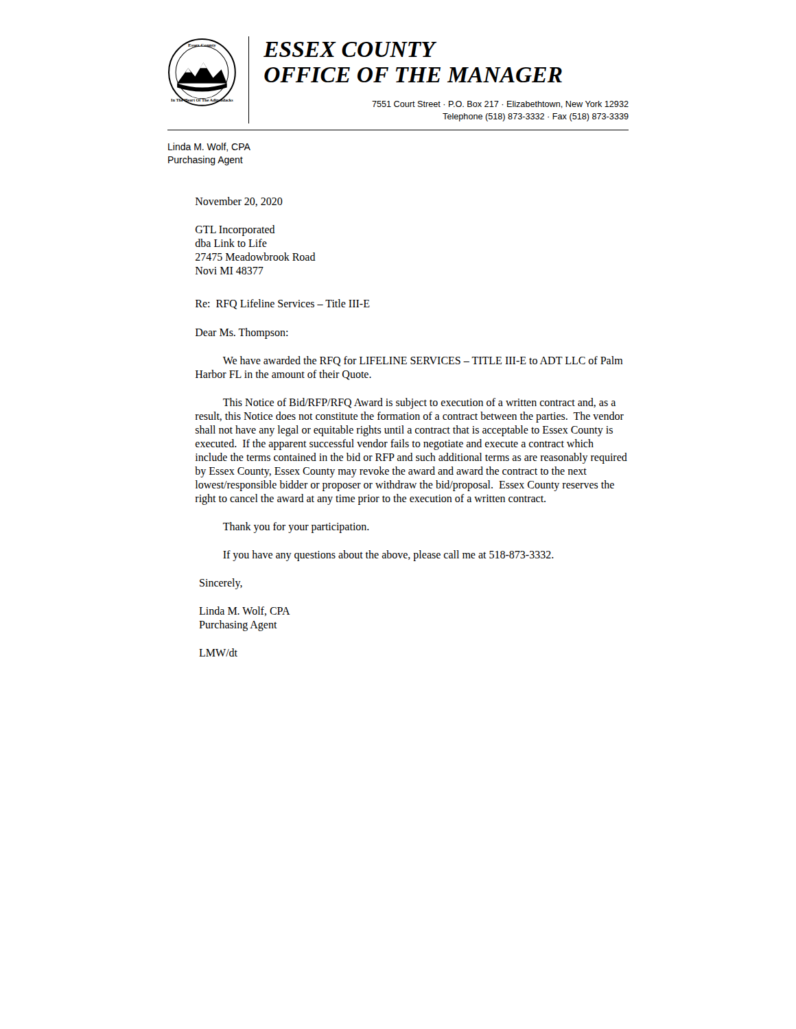Essex County In The Heart Of The Adirondacks
ESSEX COUNTY
OFFICE OF THE MANAGER
7551 Court Street · P.O. Box 217 · Elizabethtown, New York 12932
Telephone (518) 873-3332 · Fax (518) 873-3339
Linda M. Wolf, CPA
Purchasing Agent
November 20, 2020
GTL Incorporated
dba Link to Life
27475 Meadowbrook Road
Novi MI 48377
Re: RFQ Lifeline Services – Title III-E
Dear Ms. Thompson:
We have awarded the RFQ for LIFELINE SERVICES – TITLE III-E to ADT LLC of Palm Harbor FL in the amount of their Quote.
This Notice of Bid/RFP/RFQ Award is subject to execution of a written contract and, as a result, this Notice does not constitute the formation of a contract between the parties. The vendor shall not have any legal or equitable rights until a contract that is acceptable to Essex County is executed. If the apparent successful vendor fails to negotiate and execute a contract which include the terms contained in the bid or RFP and such additional terms as are reasonably required by Essex County, Essex County may revoke the award and award the contract to the next lowest/responsible bidder or proposer or withdraw the bid/proposal. Essex County reserves the right to cancel the award at any time prior to the execution of a written contract.
Thank you for your participation.
If you have any questions about the above, please call me at 518-873-3332.
Sincerely,
Linda M. Wolf, CPA
Purchasing Agent
LMW/dt